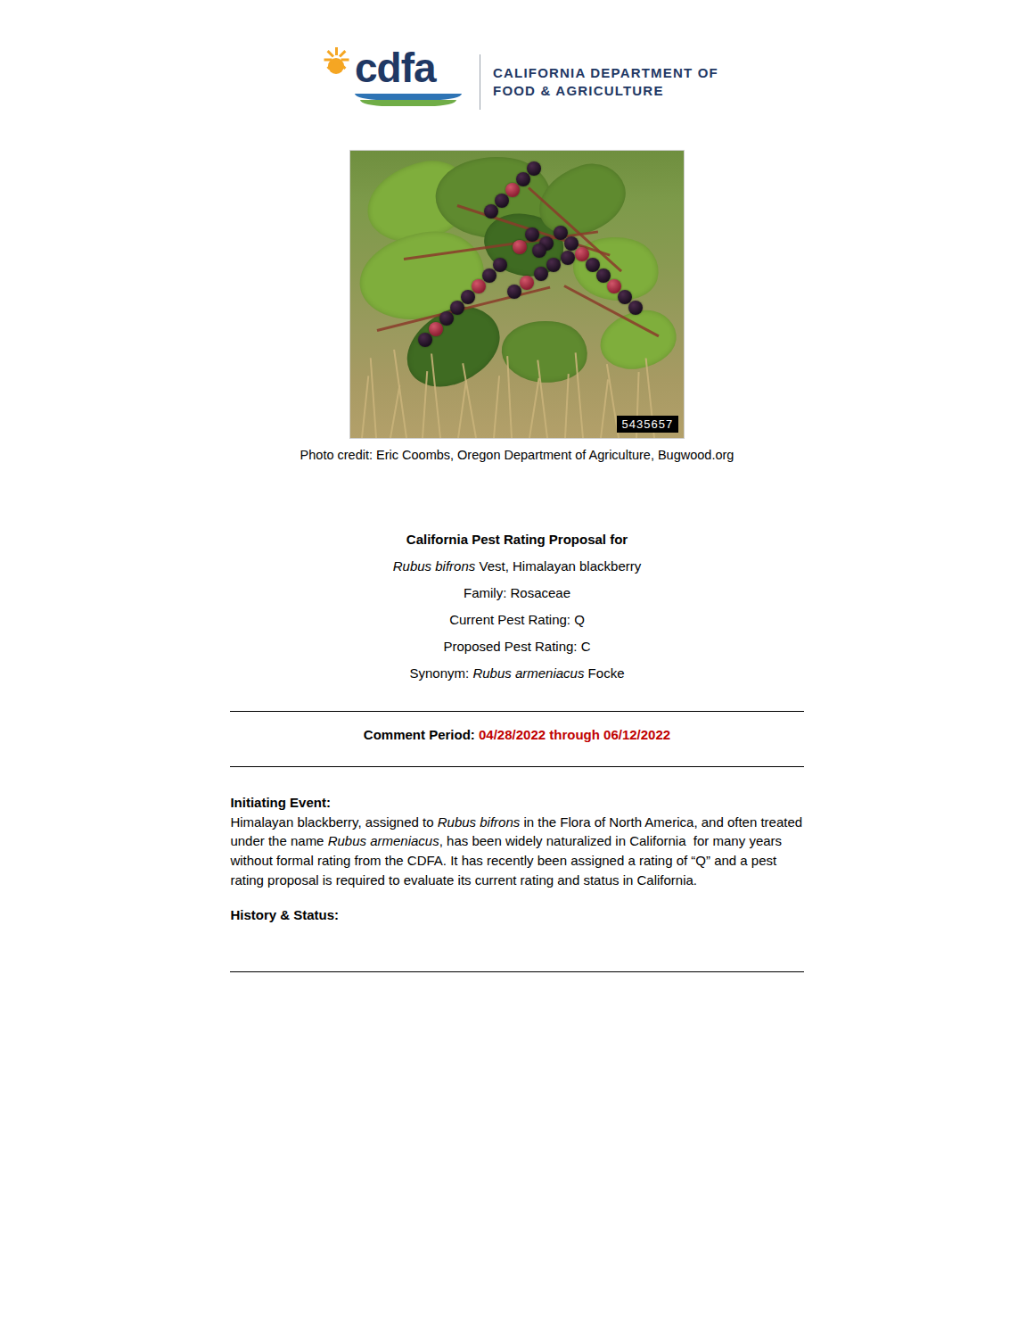cdfa
CALIFORNIA DEPARTMENT OF
FOOD & AGRICULTURE
5435657
Photo credit: Eric Coombs, Oregon Department of Agriculture, Bugwood.org
California Pest Rating Proposal for
Rubus bifrons Vest, Himalayan blackberry
Family: Rosaceae
Current Pest Rating: Q
Proposed Pest Rating: C
Synonym: Rubus armeniacus Focke
Comment Period: 04/28/2022 through 06/12/2022
Initiating Event:
Himalayan blackberry, assigned to Rubus bifrons in the Flora of North America, and often treated under the name Rubus armeniacus, has been widely naturalized in California for many years without formal rating from the CDFA. It has recently been assigned a rating of “Q” and a pest rating proposal is required to evaluate its current rating and status in California.
History & Status: